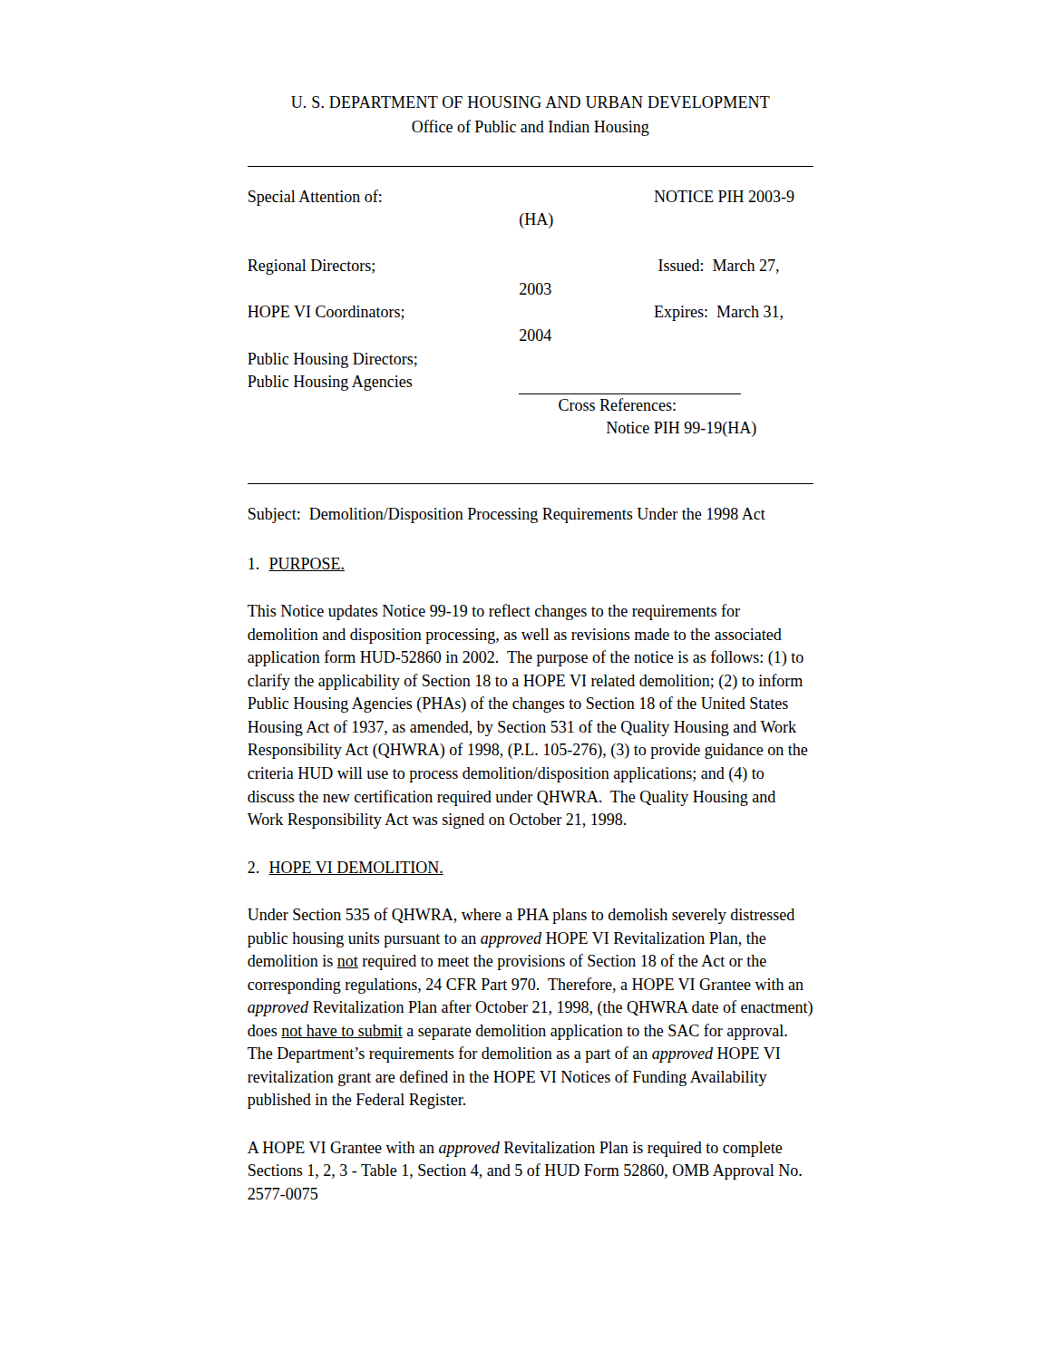U. S. DEPARTMENT OF HOUSING AND URBAN DEVELOPMENT
Office of Public and Indian Housing
| Special Attention of: | NOTICE PIH 2003-9 (HA) |
| Regional Directors; | Issued: March 27, 2003 |
| HOPE VI Coordinators; | Expires: March 31, 2004 |
| Public Housing Directors; | |
| Public Housing Agencies | |
| | Cross References: |
| | Notice PIH 99-19(HA) |
Subject: Demolition/Disposition Processing Requirements Under the 1998 Act
1. PURPOSE.
This Notice updates Notice 99-19 to reflect changes to the requirements for demolition and disposition processing, as well as revisions made to the associated application form HUD-52860 in 2002. The purpose of the notice is as follows: (1) to clarify the applicability of Section 18 to a HOPE VI related demolition; (2) to inform Public Housing Agencies (PHAs) of the changes to Section 18 of the United States Housing Act of 1937, as amended, by Section 531 of the Quality Housing and Work Responsibility Act (QHWRA) of 1998, (P.L. 105-276), (3) to provide guidance on the criteria HUD will use to process demolition/disposition applications; and (4) to discuss the new certification required under QHWRA. The Quality Housing and Work Responsibility Act was signed on October 21, 1998.
2. HOPE VI DEMOLITION.
Under Section 535 of QHWRA, where a PHA plans to demolish severely distressed public housing units pursuant to an approved HOPE VI Revitalization Plan, the demolition is not required to meet the provisions of Section 18 of the Act or the corresponding regulations, 24 CFR Part 970. Therefore, a HOPE VI Grantee with an approved Revitalization Plan after October 21, 1998, (the QHWRA date of enactment) does not have to submit a separate demolition application to the SAC for approval. The Department’s requirements for demolition as a part of an approved HOPE VI revitalization grant are defined in the HOPE VI Notices of Funding Availability published in the Federal Register.
A HOPE VI Grantee with an approved Revitalization Plan is required to complete Sections 1, 2, 3 - Table 1, Section 4, and 5 of HUD Form 52860, OMB Approval No. 2577-0075